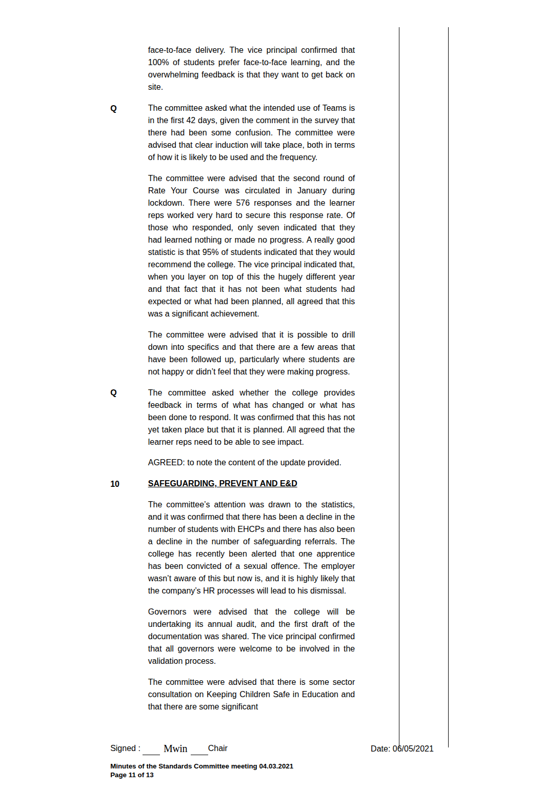face-to-face delivery. The vice principal confirmed that 100% of students prefer face-to-face learning, and the overwhelming feedback is that they want to get back on site.
Q
The committee asked what the intended use of Teams is in the first 42 days, given the comment in the survey that there had been some confusion. The committee were advised that clear induction will take place, both in terms of how it is likely to be used and the frequency.
The committee were advised that the second round of Rate Your Course was circulated in January during lockdown. There were 576 responses and the learner reps worked very hard to secure this response rate. Of those who responded, only seven indicated that they had learned nothing or made no progress. A really good statistic is that 95% of students indicated that they would recommend the college. The vice principal indicated that, when you layer on top of this the hugely different year and that fact that it has not been what students had expected or what had been planned, all agreed that this was a significant achievement.
The committee were advised that it is possible to drill down into specifics and that there are a few areas that have been followed up, particularly where students are not happy or didn’t feel that they were making progress.
Q
The committee asked whether the college provides feedback in terms of what has changed or what has been done to respond. It was confirmed that this has not yet taken place but that it is planned. All agreed that the learner reps need to be able to see impact.
AGREED: to note the content of the update provided.
10
Safeguarding, Prevent and E&D
The committee’s attention was drawn to the statistics, and it was confirmed that there has been a decline in the number of students with EHCPs and there has also been a decline in the number of safeguarding referrals. The college has recently been alerted that one apprentice has been convicted of a sexual offence. The employer wasn’t aware of this but now is, and it is highly likely that the company’s HR processes will lead to his dismissal.
Governors were advised that the college will be undertaking its annual audit, and the first draft of the documentation was shared. The vice principal confirmed that all governors were welcome to be involved in the validation process.
The committee were advised that there is some sector consultation on Keeping Children Safe in Education and that there are some significant
Signed : Mwin Chair
Date: 06/05/2021
Minutes of the Standards Committee meeting 04.03.2021
Page 11 of 13